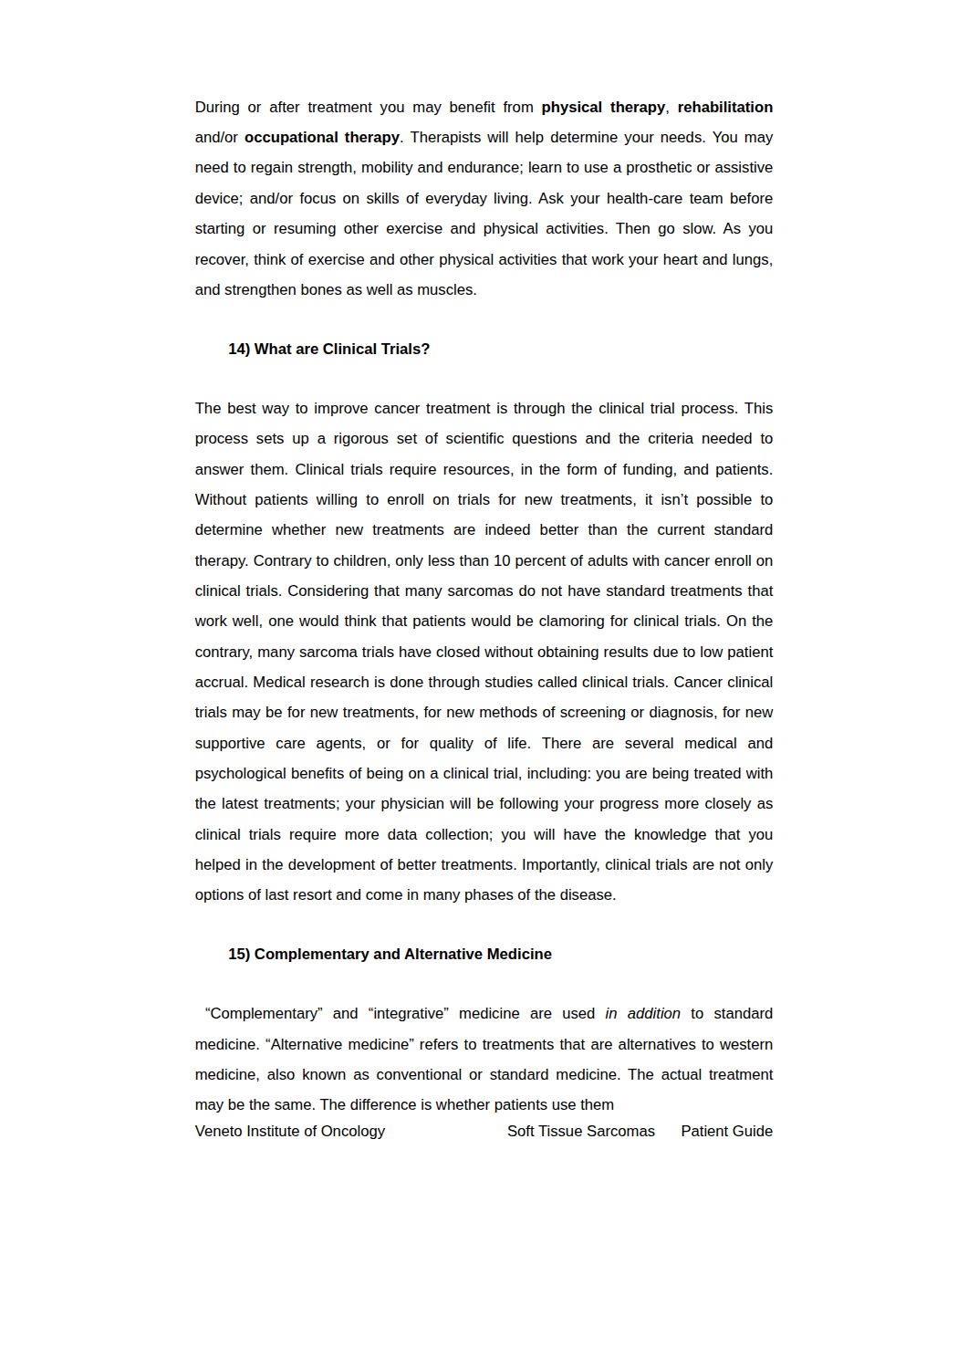During or after treatment you may benefit from physical therapy, rehabilitation and/or occupational therapy. Therapists will help determine your needs. You may need to regain strength, mobility and endurance; learn to use a prosthetic or assistive device; and/or focus on skills of everyday living. Ask your health-care team before starting or resuming other exercise and physical activities. Then go slow. As you recover, think of exercise and other physical activities that work your heart and lungs, and strengthen bones as well as muscles.
14) What are Clinical Trials?
The best way to improve cancer treatment is through the clinical trial process. This process sets up a rigorous set of scientific questions and the criteria needed to answer them. Clinical trials require resources, in the form of funding, and patients. Without patients willing to enroll on trials for new treatments, it isn’t possible to determine whether new treatments are indeed better than the current standard therapy. Contrary to children, only less than 10 percent of adults with cancer enroll on clinical trials. Considering that many sarcomas do not have standard treatments that work well, one would think that patients would be clamoring for clinical trials. On the contrary, many sarcoma trials have closed without obtaining results due to low patient accrual. Medical research is done through studies called clinical trials. Cancer clinical trials may be for new treatments, for new methods of screening or diagnosis, for new supportive care agents, or for quality of life. There are several medical and psychological benefits of being on a clinical trial, including: you are being treated with the latest treatments; your physician will be following your progress more closely as clinical trials require more data collection; you will have the knowledge that you helped in the development of better treatments. Importantly, clinical trials are not only options of last resort and come in many phases of the disease.
15) Complementary and Alternative Medicine
“Complementary” and “integrative” medicine are used in addition to standard medicine. “Alternative medicine” refers to treatments that are alternatives to western medicine, also known as conventional or standard medicine. The actual treatment may be the same. The difference is whether patients use them
Veneto Institute of Oncology Soft Tissue Sarcomas Patient Guide